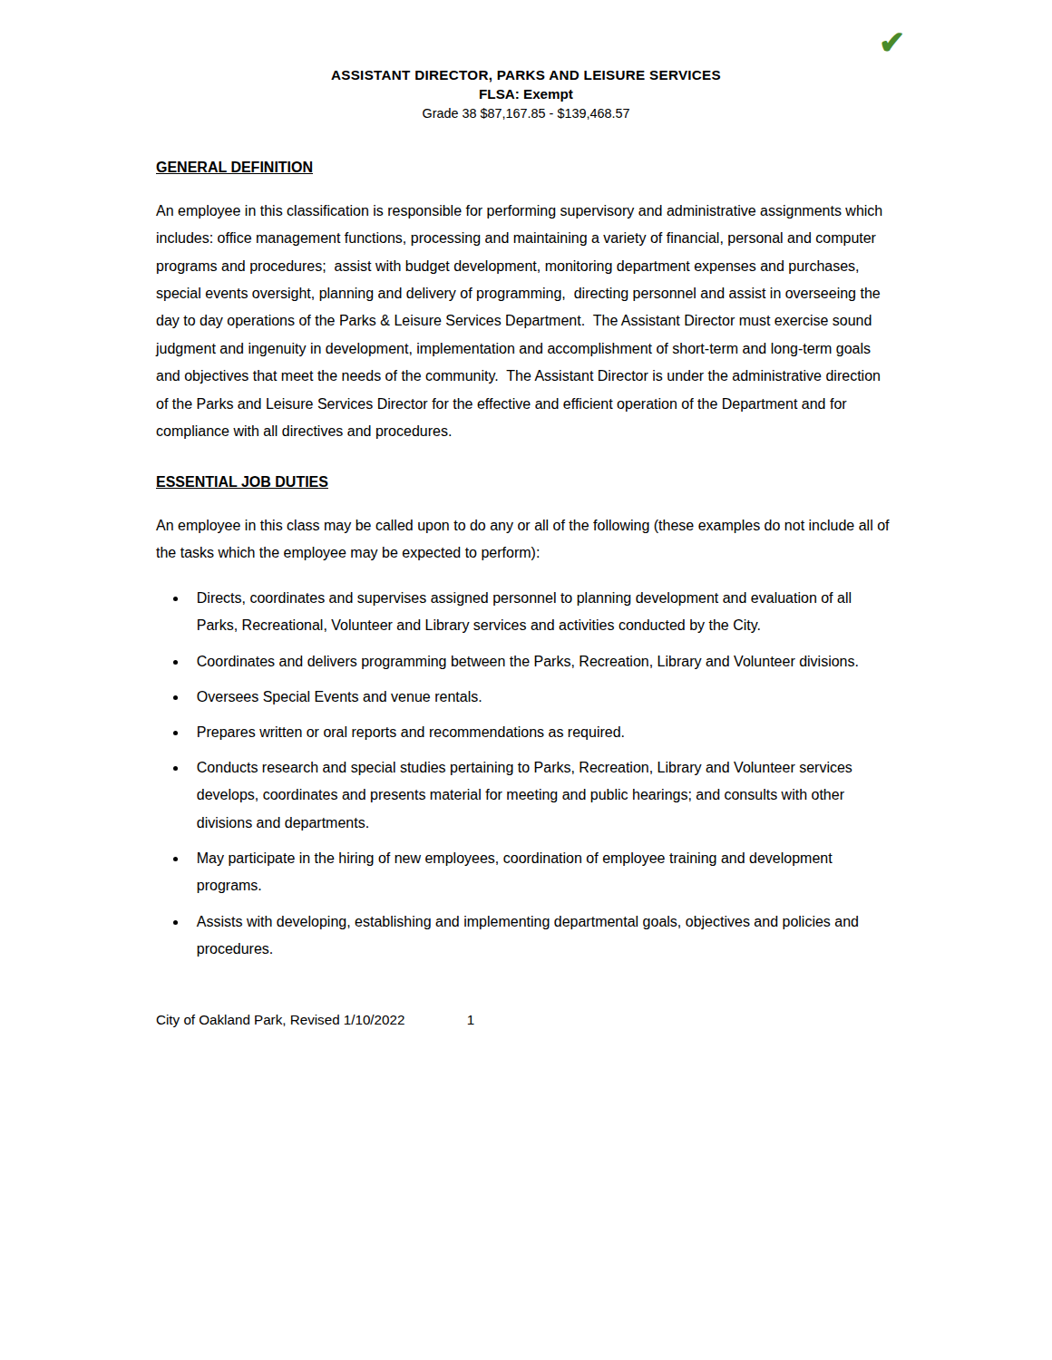✔
ASSISTANT DIRECTOR, PARKS AND LEISURE SERVICES
FLSA: Exempt
Grade 38 $87,167.85 - $139,468.57
GENERAL DEFINITION
An employee in this classification is responsible for performing supervisory and administrative assignments which includes: office management functions, processing and maintaining a variety of financial, personal and computer programs and procedures; assist with budget development, monitoring department expenses and purchases, special events oversight, planning and delivery of programming, directing personnel and assist in overseeing the day to day operations of the Parks & Leisure Services Department. The Assistant Director must exercise sound judgment and ingenuity in development, implementation and accomplishment of short-term and long-term goals and objectives that meet the needs of the community. The Assistant Director is under the administrative direction of the Parks and Leisure Services Director for the effective and efficient operation of the Department and for compliance with all directives and procedures.
ESSENTIAL JOB DUTIES
An employee in this class may be called upon to do any or all of the following (these examples do not include all of the tasks which the employee may be expected to perform):
Directs, coordinates and supervises assigned personnel to planning development and evaluation of all Parks, Recreational, Volunteer and Library services and activities conducted by the City.
Coordinates and delivers programming between the Parks, Recreation, Library and Volunteer divisions.
Oversees Special Events and venue rentals.
Prepares written or oral reports and recommendations as required.
Conducts research and special studies pertaining to Parks, Recreation, Library and Volunteer services develops, coordinates and presents material for meeting and public hearings; and consults with other divisions and departments.
May participate in the hiring of new employees, coordination of employee training and development programs.
Assists with developing, establishing and implementing departmental goals, objectives and policies and procedures.
City of Oakland Park, Revised 1/10/20221